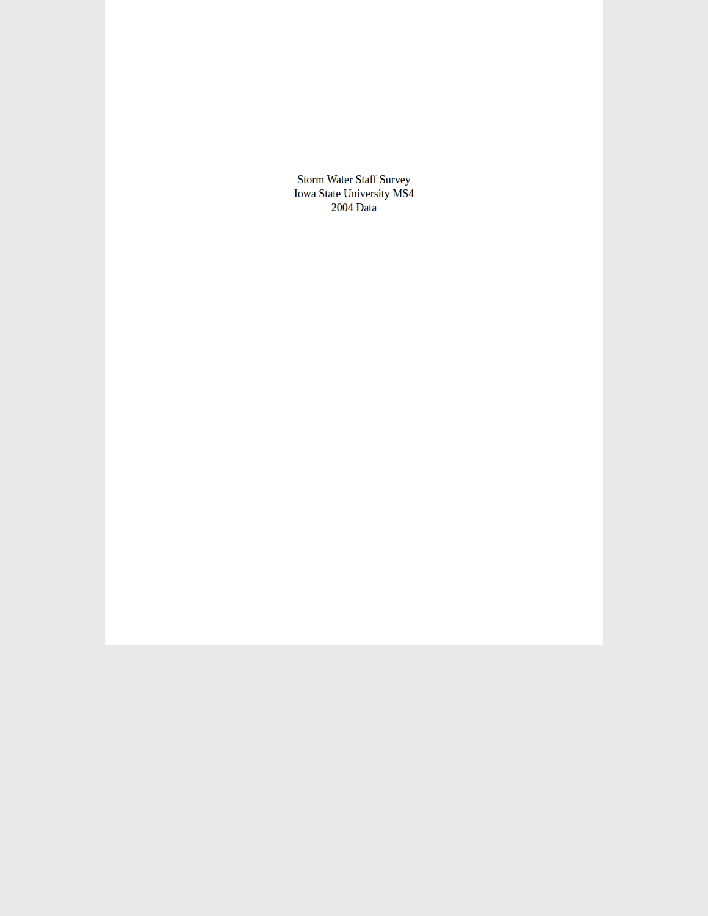Storm Water Staff Survey
Iowa State University MS4
2004 Data